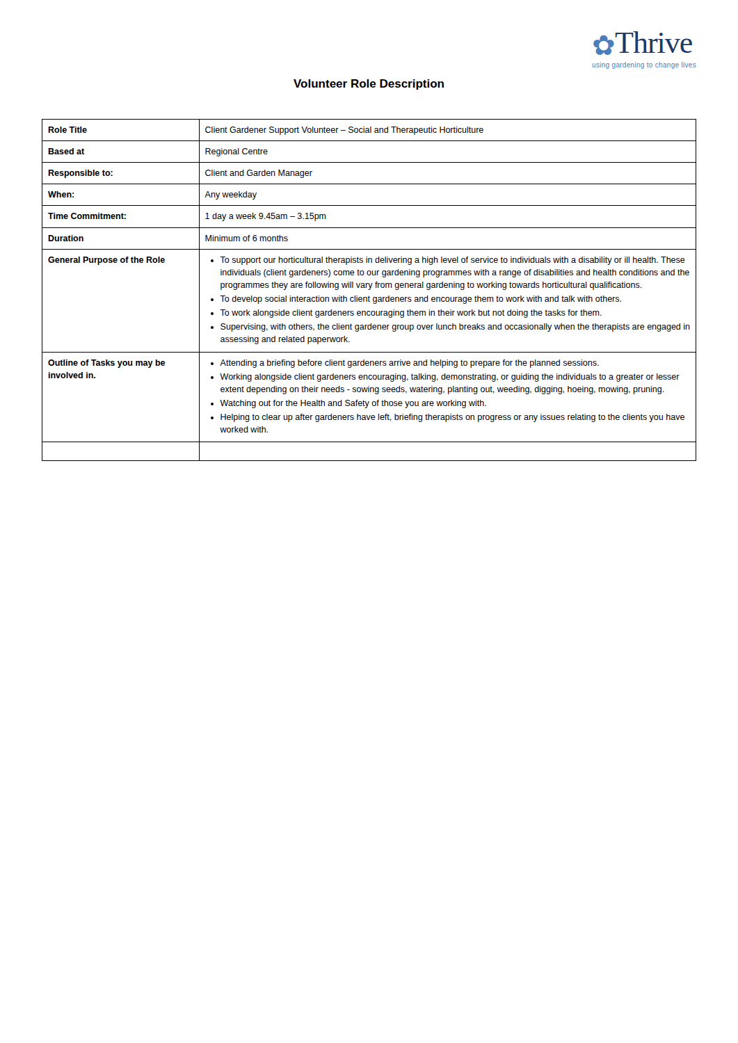✿Thrive
using gardening to change lives
Volunteer Role Description
| Role Title | Client Gardener Support Volunteer – Social and Therapeutic Horticulture |
| Based at | Regional Centre |
| Responsible to: | Client and Garden Manager |
| When: | Any weekday |
| Time Commitment: | 1 day a week 9.45am – 3.15pm |
| Duration | Minimum of 6 months |
| General Purpose of the Role | To support our horticultural therapists in delivering a high level of service to individuals with a disability or ill health. These individuals (client gardeners) come to our gardening programmes with a range of disabilities and health conditions and the programmes they are following will vary from general gardening to working towards horticultural qualifications. To develop social interaction with client gardeners and encourage them to work with and talk with others. To work alongside client gardeners encouraging them in their work but not doing the tasks for them. Supervising, with others, the client gardener group over lunch breaks and occasionally when the therapists are engaged in assessing and related paperwork. |
| Outline of Tasks you may be involved in. | Attending a briefing before client gardeners arrive and helping to prepare for the planned sessions. Working alongside client gardeners encouraging, talking, demonstrating, or guiding the individuals to a greater or lesser extent depending on their needs - sowing seeds, watering, planting out, weeding, digging, hoeing, mowing, pruning. Watching out for the Health and Safety of those you are working with. Helping to clear up after gardeners have left, briefing therapists on progress or any issues relating to the clients you have worked with. |